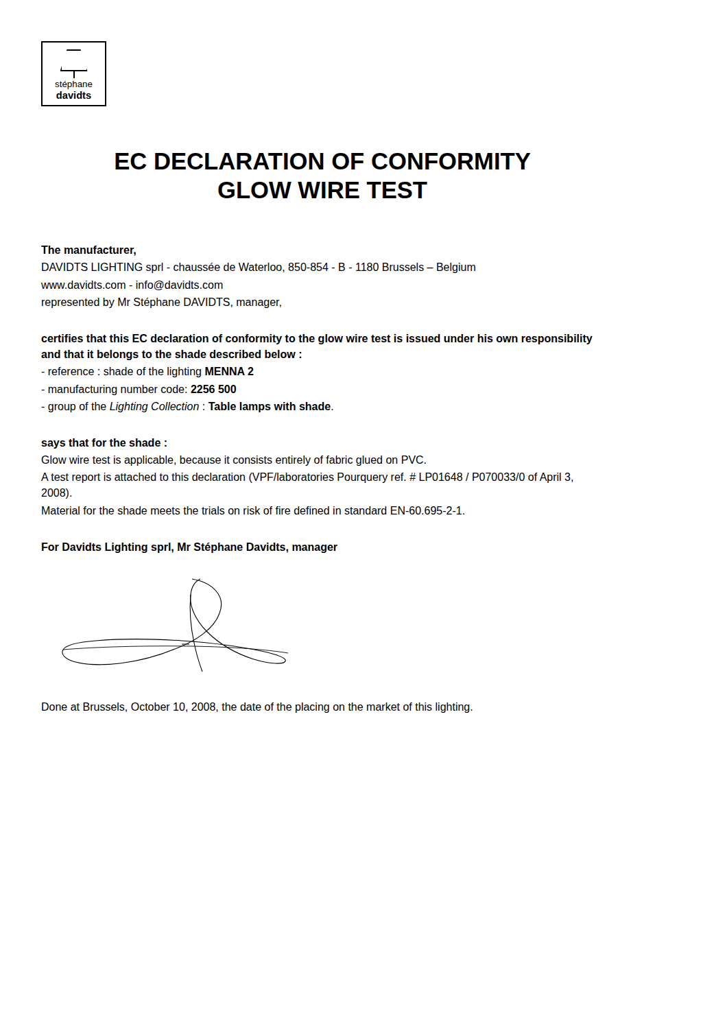stéphane
davidts
EC DECLARATION OF CONFORMITY
GLOW WIRE TEST
The manufacturer,
DAVIDTS LIGHTING sprl - chaussée de Waterloo, 850-854 - B - 1180 Brussels – Belgium
www.davidts.com - info@davidts.com
represented by Mr Stéphane DAVIDTS, manager,
certifies that this EC declaration of conformity to the glow wire test is issued under his own responsibility and that it belongs to the shade described below :
- reference : shade of the lighting MENNA 2
- manufacturing number code: 2256 500
- group of the Lighting Collection : Table lamps with shade.
says that for the shade :
Glow wire test is applicable, because it consists entirely of fabric glued on PVC.
A test report is attached to this declaration (VPF/laboratories Pourquery ref. # LP01648 / P070033/0 of April 3, 2008).
Material for the shade meets the trials on risk of fire defined in standard EN-60.695-2-1.
For Davidts Lighting sprl, Mr Stéphane Davidts, manager
Done at Brussels, October 10, 2008, the date of the placing on the market of this lighting.